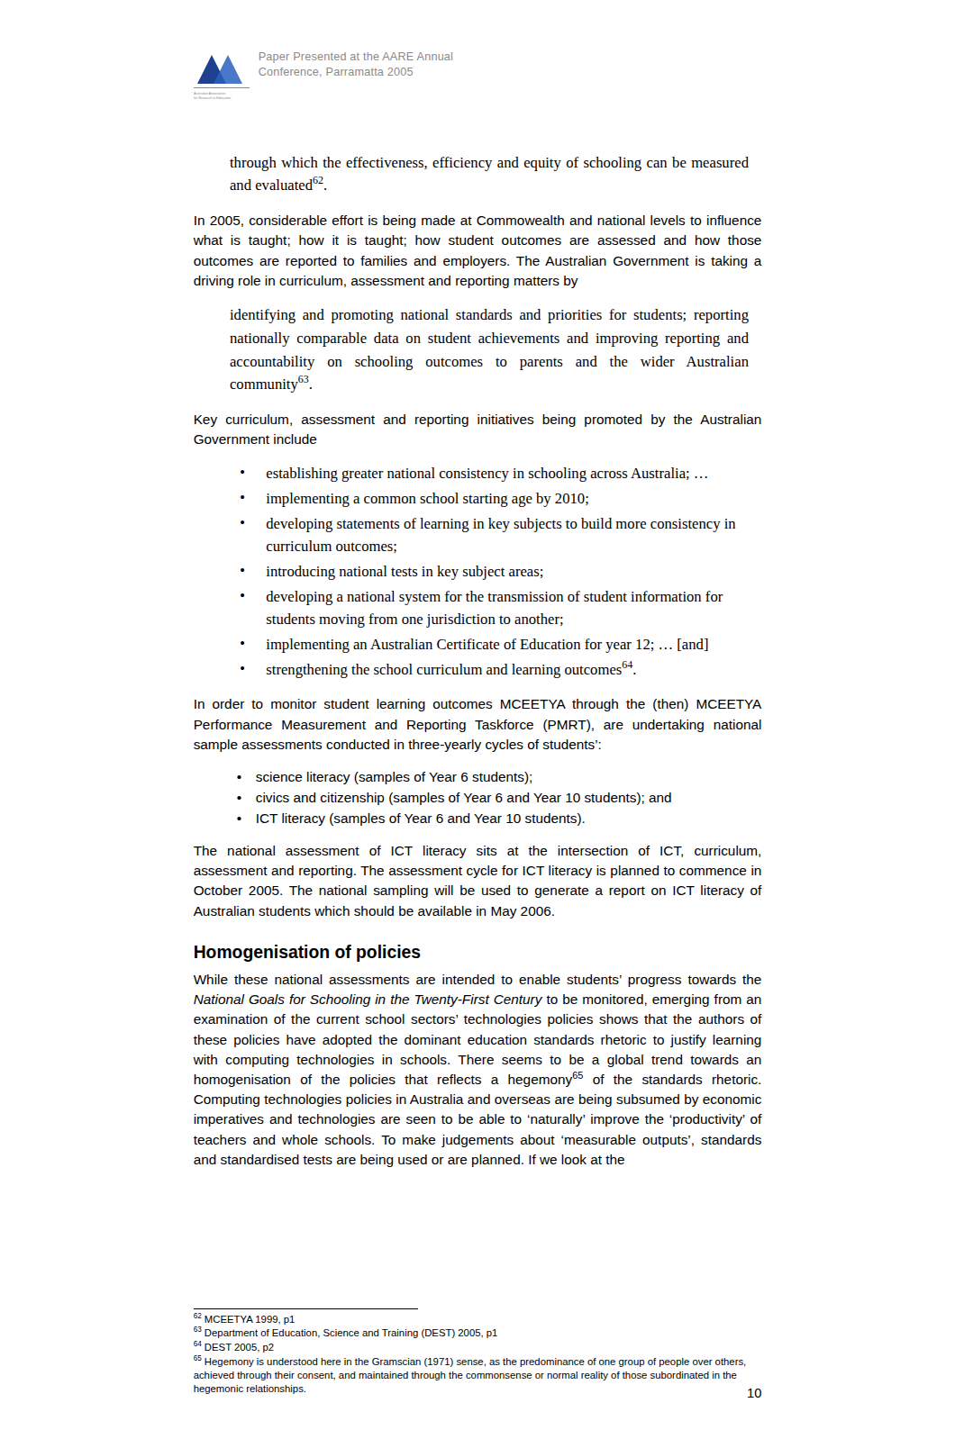Australian Association for Research in Education
Paper Presented at the AARE Annual
Conference, Parramatta 2005
through which the effectiveness, efficiency and equity of schooling can be measured and evaluated62.
In 2005, considerable effort is being made at Commowealth and national levels to influence what is taught; how it is taught; how student outcomes are assessed and how those outcomes are reported to families and employers. The Australian Government is taking a driving role in curriculum, assessment and reporting matters by
identifying and promoting national standards and priorities for students; reporting nationally comparable data on student achievements and improving reporting and accountability on schooling outcomes to parents and the wider Australian community63.
Key curriculum, assessment and reporting initiatives being promoted by the Australian Government include
establishing greater national consistency in schooling across Australia; …
implementing a common school starting age by 2010;
developing statements of learning in key subjects to build more consistency in curriculum outcomes;
introducing national tests in key subject areas;
developing a national system for the transmission of student information for students moving from one jurisdiction to another;
implementing an Australian Certificate of Education for year 12; … [and]
strengthening the school curriculum and learning outcomes64.
In order to monitor student learning outcomes MCEETYA through the (then) MCEETYA Performance Measurement and Reporting Taskforce (PMRT), are undertaking national sample assessments conducted in three-yearly cycles of students’:
science literacy (samples of Year 6 students);
civics and citizenship (samples of Year 6 and Year 10 students); and
ICT literacy (samples of Year 6 and Year 10 students).
The national assessment of ICT literacy sits at the intersection of ICT, curriculum, assessment and reporting. The assessment cycle for ICT literacy is planned to commence in October 2005. The national sampling will be used to generate a report on ICT literacy of Australian students which should be available in May 2006.
Homogenisation of policies
While these national assessments are intended to enable students’ progress towards the National Goals for Schooling in the Twenty-First Century to be monitored, emerging from an examination of the current school sectors’ technologies policies shows that the authors of these policies have adopted the dominant education standards rhetoric to justify learning with computing technologies in schools. There seems to be a global trend towards an homogenisation of the policies that reflects a hegemony65 of the standards rhetoric. Computing technologies policies in Australia and overseas are being subsumed by economic imperatives and technologies are seen to be able to ‘naturally’ improve the ‘productivity’ of teachers and whole schools. To make judgements about ‘measurable outputs’, standards and standardised tests are being used or are planned. If we look at the
62 MCEETYA 1999, p1
63 Department of Education, Science and Training (DEST) 2005, p1
64 DEST 2005, p2
65 Hegemony is understood here in the Gramscian (1971) sense, as the predominance of one group of people over others, achieved through their consent, and maintained through the commonsense or normal reality of those subordinated in the hegemonic relationships.
10